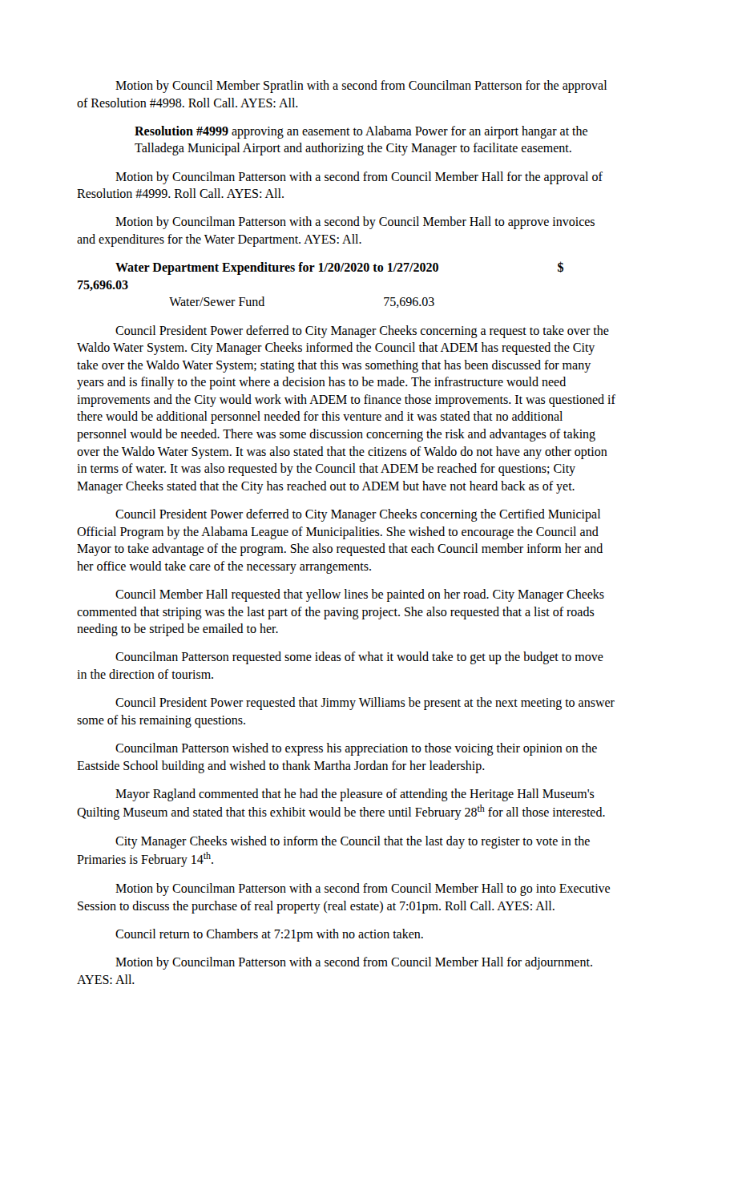Motion by Council Member Spratlin with a second from Councilman Patterson for the approval of Resolution #4998. Roll Call. AYES: All.
Resolution #4999 approving an easement to Alabama Power for an airport hangar at the Talladega Municipal Airport and authorizing the City Manager to facilitate easement.
Motion by Councilman Patterson with a second from Council Member Hall for the approval of Resolution #4999. Roll Call. AYES: All.
Motion by Councilman Patterson with a second by Council Member Hall to approve invoices and expenditures for the Water Department. AYES: All.
Water Department Expenditures for 1/20/2020 to 1/27/2020 $ 75,696.03 Water/Sewer Fund 75,696.03
Council President Power deferred to City Manager Cheeks concerning a request to take over the Waldo Water System. City Manager Cheeks informed the Council that ADEM has requested the City take over the Waldo Water System; stating that this was something that has been discussed for many years and is finally to the point where a decision has to be made. The infrastructure would need improvements and the City would work with ADEM to finance those improvements. It was questioned if there would be additional personnel needed for this venture and it was stated that no additional personnel would be needed. There was some discussion concerning the risk and advantages of taking over the Waldo Water System. It was also stated that the citizens of Waldo do not have any other option in terms of water. It was also requested by the Council that ADEM be reached for questions; City Manager Cheeks stated that the City has reached out to ADEM but have not heard back as of yet.
Council President Power deferred to City Manager Cheeks concerning the Certified Municipal Official Program by the Alabama League of Municipalities. She wished to encourage the Council and Mayor to take advantage of the program. She also requested that each Council member inform her and her office would take care of the necessary arrangements.
Council Member Hall requested that yellow lines be painted on her road. City Manager Cheeks commented that striping was the last part of the paving project. She also requested that a list of roads needing to be striped be emailed to her.
Councilman Patterson requested some ideas of what it would take to get up the budget to move in the direction of tourism.
Council President Power requested that Jimmy Williams be present at the next meeting to answer some of his remaining questions.
Councilman Patterson wished to express his appreciation to those voicing their opinion on the Eastside School building and wished to thank Martha Jordan for her leadership.
Mayor Ragland commented that he had the pleasure of attending the Heritage Hall Museum's Quilting Museum and stated that this exhibit would be there until February 28th for all those interested.
City Manager Cheeks wished to inform the Council that the last day to register to vote in the Primaries is February 14th.
Motion by Councilman Patterson with a second from Council Member Hall to go into Executive Session to discuss the purchase of real property (real estate) at 7:01pm. Roll Call. AYES: All.
Council return to Chambers at 7:21pm with no action taken.
Motion by Councilman Patterson with a second from Council Member Hall for adjournment. AYES: All.